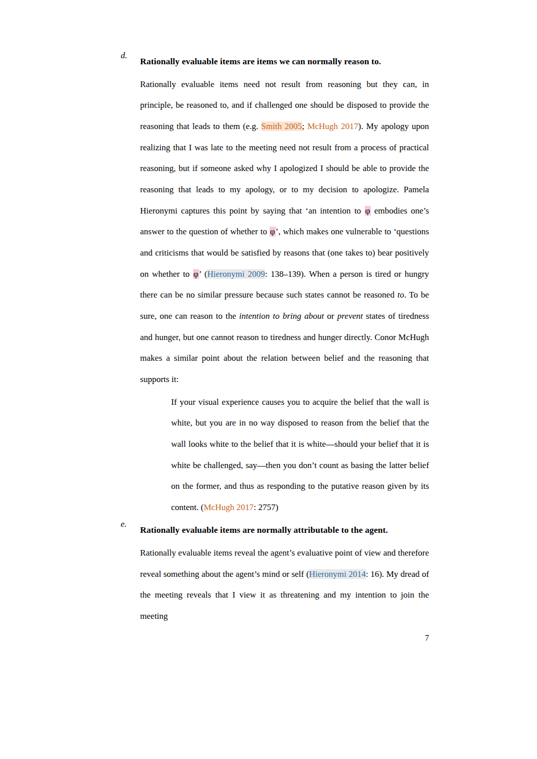d.
Rationally evaluable items are items we can normally reason to.
Rationally evaluable items need not result from reasoning but they can, in principle, be reasoned to, and if challenged one should be disposed to provide the reasoning that leads to them (e.g. Smith 2005; McHugh 2017). My apology upon realizing that I was late to the meeting need not result from a process of practical reasoning, but if someone asked why I apologized I should be able to provide the reasoning that leads to my apology, or to my decision to apologize. Pamela Hieronymi captures this point by saying that ‘an intention to φ embodies one’s answer to the question of whether to φ’, which makes one vulnerable to ‘questions and criticisms that would be satisfied by reasons that (one takes to) bear positively on whether to φ’ (Hieronymi 2009: 138–139). When a person is tired or hungry there can be no similar pressure because such states cannot be reasoned to. To be sure, one can reason to the intention to bring about or prevent states of tiredness and hunger, but one cannot reason to tiredness and hunger directly. Conor McHugh makes a similar point about the relation between belief and the reasoning that supports it:
If your visual experience causes you to acquire the belief that the wall is white, but you are in no way disposed to reason from the belief that the wall looks white to the belief that it is white—should your belief that it is white be challenged, say—then you don’t count as basing the latter belief on the former, and thus as responding to the putative reason given by its content. (McHugh 2017: 2757)
e.
Rationally evaluable items are normally attributable to the agent.
Rationally evaluable items reveal the agent’s evaluative point of view and therefore reveal something about the agent’s mind or self (Hieronymi 2014: 16). My dread of the meeting reveals that I view it as threatening and my intention to join the meeting
7